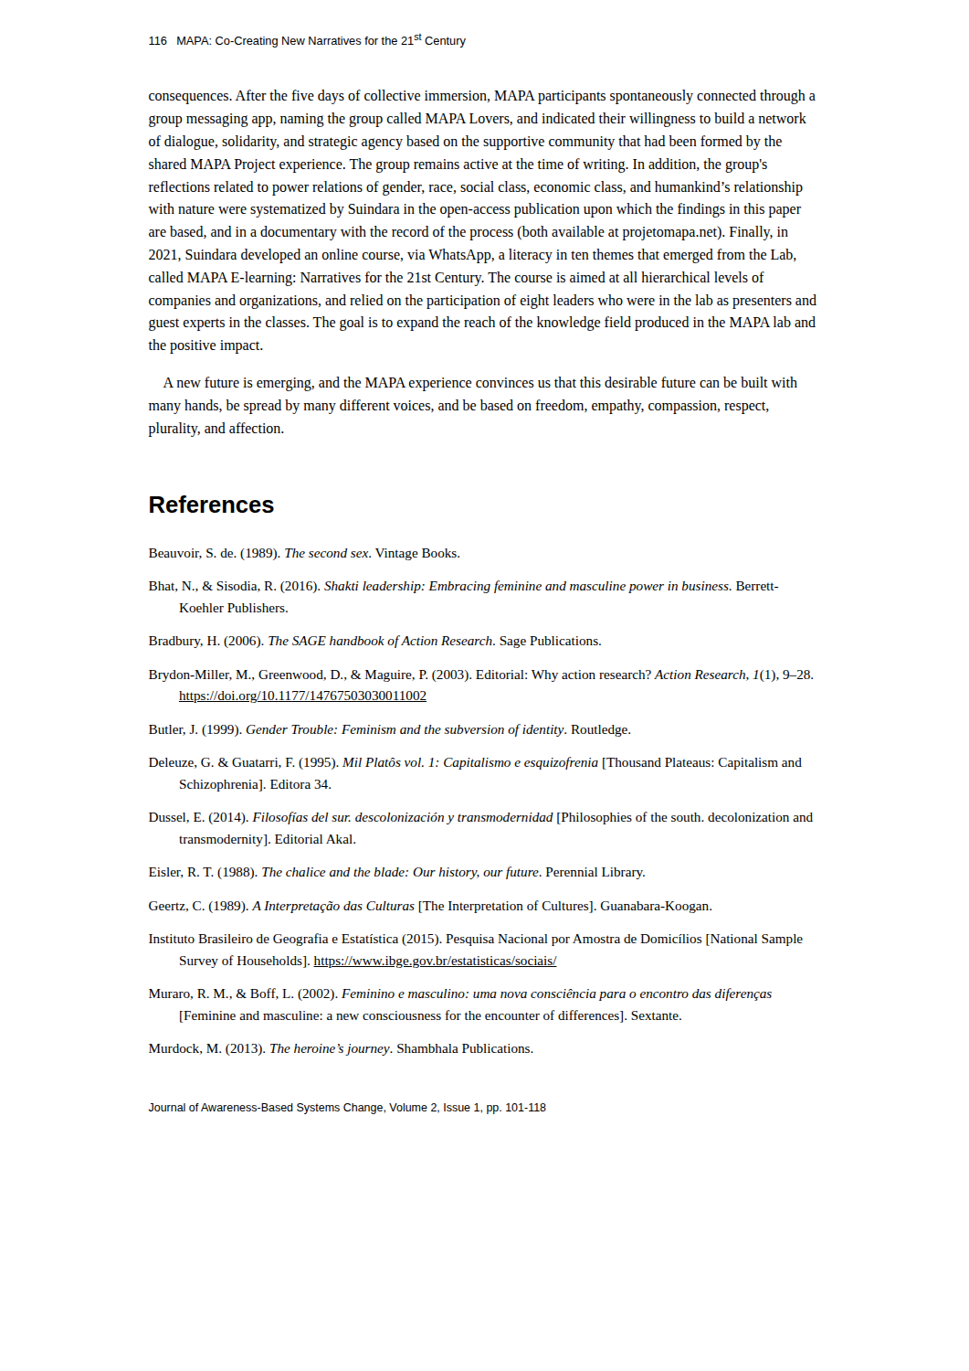116 MAPA: Co-Creating New Narratives for the 21st Century
consequences. After the five days of collective immersion, MAPA participants spontaneously connected through a group messaging app, naming the group called MAPA Lovers, and indicated their willingness to build a network of dialogue, solidarity, and strategic agency based on the supportive community that had been formed by the shared MAPA Project experience. The group remains active at the time of writing. In addition, the group's reflections related to power relations of gender, race, social class, economic class, and humankind’s relationship with nature were systematized by Suindara in the open-access publication upon which the findings in this paper are based, and in a documentary with the record of the process (both available at projetomapa.net). Finally, in 2021, Suindara developed an online course, via WhatsApp, a literacy in ten themes that emerged from the Lab, called MAPA E-learning: Narratives for the 21st Century. The course is aimed at all hierarchical levels of companies and organizations, and relied on the participation of eight leaders who were in the lab as presenters and guest experts in the classes. The goal is to expand the reach of the knowledge field produced in the MAPA lab and the positive impact.
A new future is emerging, and the MAPA experience convinces us that this desirable future can be built with many hands, be spread by many different voices, and be based on freedom, empathy, compassion, respect, plurality, and affection.
References
Beauvoir, S. de. (1989). The second sex. Vintage Books.
Bhat, N., & Sisodia, R. (2016). Shakti leadership: Embracing feminine and masculine power in business. Berrett-Koehler Publishers.
Bradbury, H. (2006). The SAGE handbook of Action Research. Sage Publications.
Brydon-Miller, M., Greenwood, D., & Maguire, P. (2003). Editorial: Why action research? Action Research, 1(1), 9–28. https://doi.org/10.1177/14767503030011002
Butler, J. (1999). Gender Trouble: Feminism and the subversion of identity. Routledge.
Deleuze, G. & Guatarri, F. (1995). Mil Platôs vol. 1: Capitalismo e esquizofrenia [Thousand Plateaus: Capitalism and Schizophrenia]. Editora 34.
Dussel, E. (2014). Filosofías del sur. descolonización y transmodernidad [Philosophies of the south. decolonization and transmodernity]. Editorial Akal.
Eisler, R. T. (1988). The chalice and the blade: Our history, our future. Perennial Library.
Geertz, C. (1989). A Interpretação das Culturas [The Interpretation of Cultures]. Guanabara-Koogan.
Instituto Brasileiro de Geografia e Estatística (2015). Pesquisa Nacional por Amostra de Domicílios [National Sample Survey of Households]. https://www.ibge.gov.br/estatisticas/sociais/
Muraro, R. M., & Boff, L. (2002). Feminino e masculino: uma nova consciência para o encontro das diferenças [Feminine and masculine: a new consciousness for the encounter of differences]. Sextante.
Murdock, M. (2013). The heroine’s journey. Shambhala Publications.
Journal of Awareness-Based Systems Change, Volume 2, Issue 1, pp. 101-118